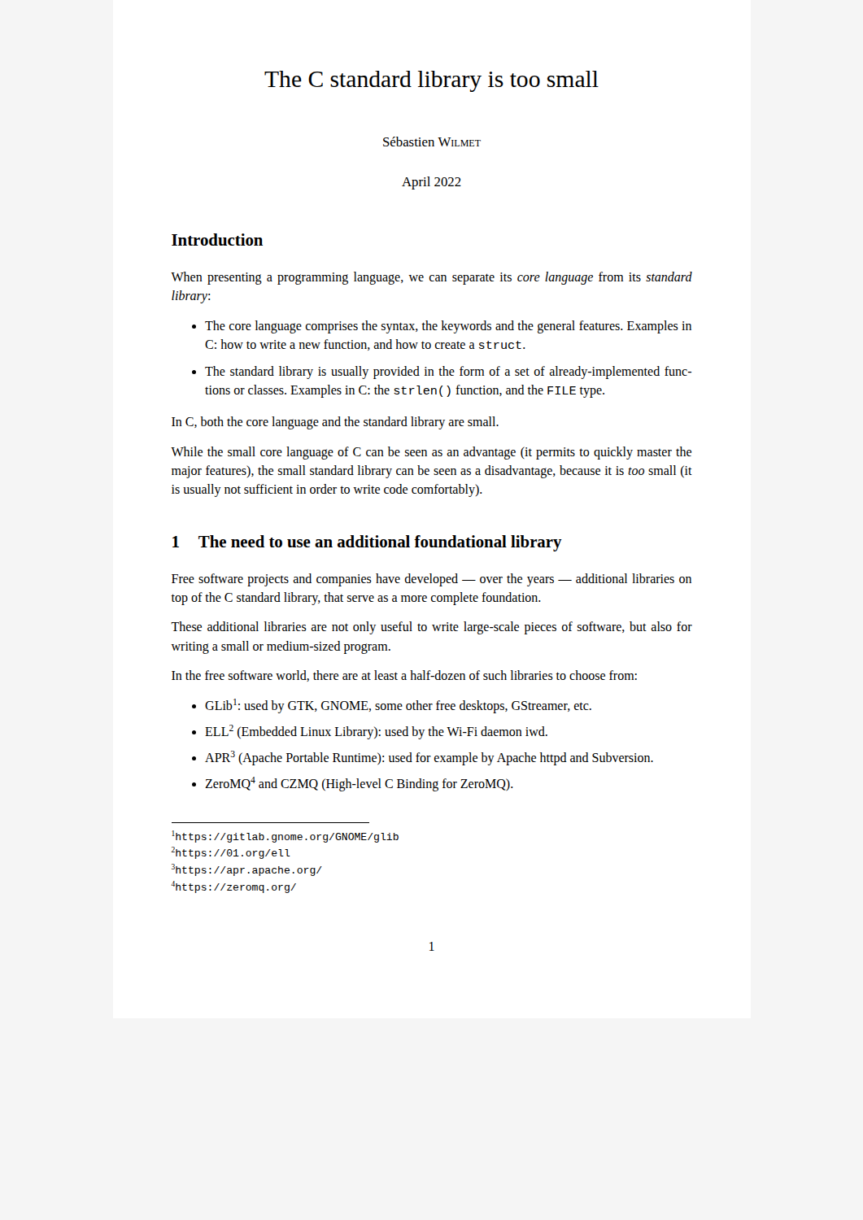The C standard library is too small
Sébastien Wilmet
April 2022
Introduction
When presenting a programming language, we can separate its core language from its standard library:
The core language comprises the syntax, the keywords and the general features. Examples in C: how to write a new function, and how to create a struct.
The standard library is usually provided in the form of a set of already-implemented functions or classes. Examples in C: the strlen() function, and the FILE type.
In C, both the core language and the standard library are small.
While the small core language of C can be seen as an advantage (it permits to quickly master the major features), the small standard library can be seen as a disadvantage, because it is too small (it is usually not sufficient in order to write code comfortably).
1 The need to use an additional foundational library
Free software projects and companies have developed — over the years — additional libraries on top of the C standard library, that serve as a more complete foundation.
These additional libraries are not only useful to write large-scale pieces of software, but also for writing a small or medium-sized program.
In the free software world, there are at least a half-dozen of such libraries to choose from:
GLib1: used by GTK, GNOME, some other free desktops, GStreamer, etc.
ELL2 (Embedded Linux Library): used by the Wi-Fi daemon iwd.
APR3 (Apache Portable Runtime): used for example by Apache httpd and Subversion.
ZeroMQ4 and CZMQ (High-level C Binding for ZeroMQ).
1https://gitlab.gnome.org/GNOME/glib
2https://01.org/ell
3https://apr.apache.org/
4https://zeromq.org/
1